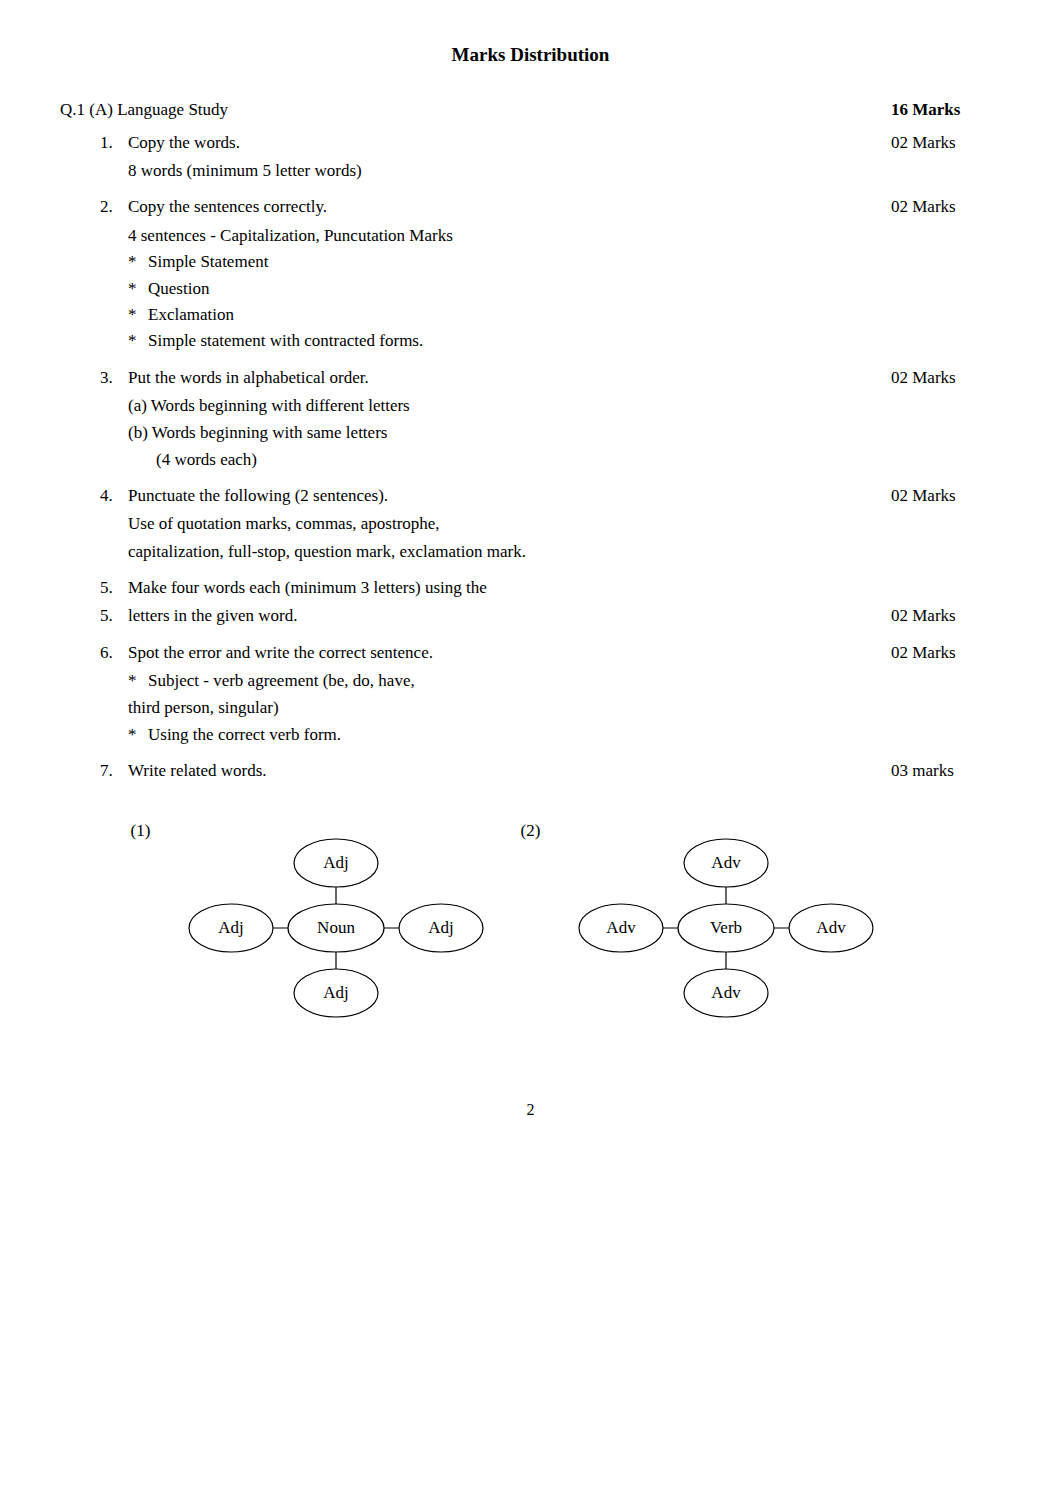Marks Distribution
Q.1 (A) Language Study
16 Marks
Copy the words.
02 Marks
8 words (minimum 5 letter words)
Copy the sentences correctly.
02 Marks
4 sentences - Capitalization, Puncutation Marks
*Simple Statement
*Question
*Exclamation
*Simple statement with contracted forms.
Put the words in alphabetical order.
02 Marks
(a) Words beginning with different letters
(b) Words beginning with same letters
(4 words each)
Punctuate the following (2 sentences).
02 Marks
Use of quotation marks, commas, apostrophe,
capitalization, full-stop, question mark, exclamation mark.
Make four words each (minimum 3 letters) using the
letters in the given word.
02 Marks
Spot the error and write the correct sentence.
02 Marks
*Subject - verb agreement (be, do, have,
third person, singular)
*Using the correct verb form.
Write related words.
03 marks
(1) Adj Adj Noun Adj Adj
(2) Adv Adv Verb Adv Adv
2